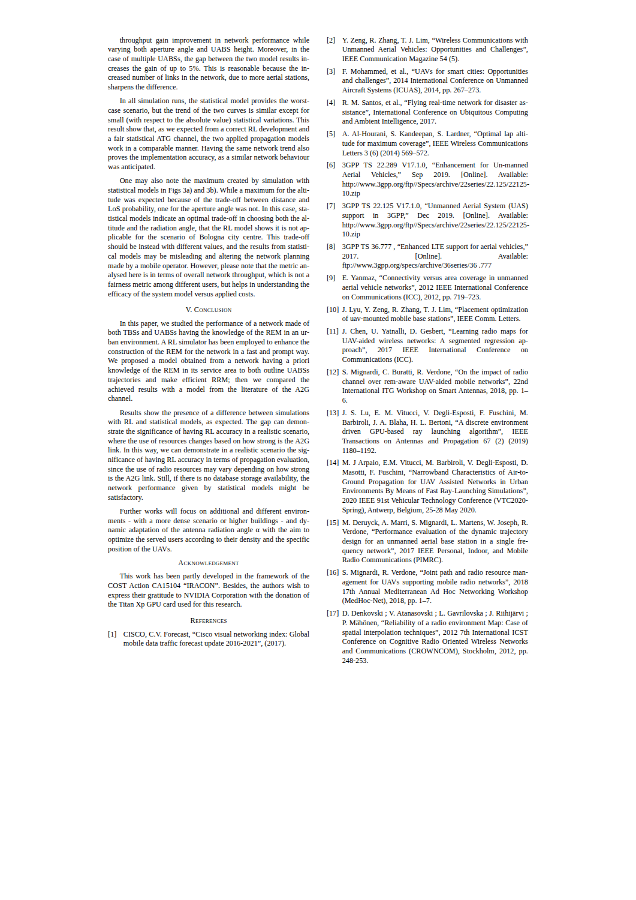throughput gain improvement in network performance while varying both aperture angle and UABS height. Moreover, in the case of multiple UABSs, the gap between the two model results increases the gain of up to 5%. This is reasonable because the increased number of links in the network, due to more aerial stations, sharpens the difference.
In all simulation runs, the statistical model provides the worst-case scenario, but the trend of the two curves is similar except for small (with respect to the absolute value) statistical variations. This result show that, as we expected from a correct RL development and a fair statistical ATG channel, the two applied propagation models work in a comparable manner. Having the same network trend also proves the implementation accuracy, as a similar network behaviour was anticipated.
One may also note the maximum created by simulation with statistical models in Figs 3a) and 3b). While a maximum for the altitude was expected because of the trade-off between distance and LoS probability, one for the aperture angle was not. In this case, statistical models indicate an optimal trade-off in choosing both the altitude and the radiation angle, that the RL model shows it is not applicable for the scenario of Bologna city centre. This trade-off should be instead with different values, and the results from statistical models may be misleading and altering the network planning made by a mobile operator. However, please note that the metric analysed here is in terms of overall network throughput, which is not a fairness metric among different users, but helps in understanding the efficacy of the system model versus applied costs.
V. Conclusion
In this paper, we studied the performance of a network made of both TBSs and UABSs having the knowledge of the REM in an urban environment. A RL simulator has been employed to enhance the construction of the REM for the network in a fast and prompt way. We proposed a model obtained from a network having a priori knowledge of the REM in its service area to both outline UABSs trajectories and make efficient RRM; then we compared the achieved results with a model from the literature of the A2G channel.
Results show the presence of a difference between simulations with RL and statistical models, as expected. The gap can demonstrate the significance of having RL accuracy in a realistic scenario, where the use of resources changes based on how strong is the A2G link. In this way, we can demonstrate in a realistic scenario the significance of having RL accuracy in terms of propagation evaluation, since the use of radio resources may vary depending on how strong is the A2G link. Still, if there is no database storage availability, the network performance given by statistical models might be satisfactory.
Further works will focus on additional and different environments - with a more dense scenario or higher buildings - and dynamic adaptation of the antenna radiation angle α with the aim to optimize the served users according to their density and the specific position of the UAVs.
Acknowledgement
This work has been partly developed in the framework of the COST Action CA15104 “IRACON”. Besides, the authors wish to express their gratitude to NVIDIA Corporation with the donation of the Titan Xp GPU card used for this research.
References
CISCO, C.V. Forecast, “Cisco visual networking index: Global mobile data traffic forecast update 2016-2021”, (2017).
Y. Zeng, R. Zhang, T. J. Lim, “Wireless Communications with Unmanned Aerial Vehicles: Opportunities and Challenges”, IEEE Communication Magazine 54 (5).
F. Mohammed, et al., “UAVs for smart cities: Opportunities and challenges”, 2014 International Conference on Unmanned Aircraft Systems (ICUAS), 2014, pp. 267–273.
R. M. Santos, et al., “Flying real-time network for disaster assistance”, International Conference on Ubiquitous Computing and Ambient Intelligence, 2017.
A. Al-Hourani, S. Kandeepan, S. Lardner, “Optimal lap altitude for maximum coverage”, IEEE Wireless Communications Letters 3 (6) (2014) 569–572.
3GPP TS 22.289 V17.1.0, “Enhancement for Un-manned Aerial Vehicles,” Sep 2019. [Online]. Available: http://www.3gpp.org/ftp//Specs/archive/22series/22.125/22125-10.zip
3GPP TS 22.125 V17.1.0, “Unmanned Aerial System (UAS) support in 3GPP,” Dec 2019. [Online]. Available: http://www.3gpp.org/ftp//Specs/archive/22series/22.125/22125-10.zip
3GPP TS 36.777 , “Enhanced LTE support for aerial vehicles,” 2017. [Online]. Available: ftp://www.3gpp.org/specs/archive/36series/36 .777
E. Yanmaz, “Connectivity versus area coverage in unmanned aerial vehicle networks”, 2012 IEEE International Conference on Communications (ICC), 2012, pp. 719–723.
J. Lyu, Y. Zeng, R. Zhang, T. J. Lim, “Placement optimization of uav-mounted mobile base stations”, IEEE Comm. Letters.
J. Chen, U. Yatnalli, D. Gesbert, “Learning radio maps for UAV-aided wireless networks: A segmented regression approach”, 2017 IEEE International Conference on Communications (ICC).
S. Mignardi, C. Buratti, R. Verdone, “On the impact of radio channel over rem-aware UAV-aided mobile networks”, 22nd International ITG Workshop on Smart Antennas, 2018, pp. 1–6.
J. S. Lu, E. M. Vitucci, V. Degli-Esposti, F. Fuschini, M. Barbiroli, J. A. Blaha, H. L. Bertoni, “A discrete environment driven GPU-based ray launching algorithm”, IEEE Transactions on Antennas and Propagation 67 (2) (2019) 1180–1192.
M. J Arpaio, E.M. Vitucci, M. Barbiroli, V. Degli-Esposti, D. Masotti, F. Fuschini, “Narrowband Characteristics of Air-to-Ground Propagation for UAV Assisted Networks in Urban Environments By Means of Fast Ray-Launching Simulations”, 2020 IEEE 91st Vehicular Technology Conference (VTC2020-Spring), Antwerp, Belgium, 25-28 May 2020.
M. Deruyck, A. Marri, S. Mignardi, L. Martens, W. Joseph, R. Verdone, “Performance evaluation of the dynamic trajectory design for an unmanned aerial base station in a single frequency network”, 2017 IEEE Personal, Indoor, and Mobile Radio Communications (PIMRC).
S. Mignardi, R. Verdone, “Joint path and radio resource management for UAVs supporting mobile radio networks”, 2018 17th Annual Mediterranean Ad Hoc Networking Workshop (MedHoc-Net), 2018, pp. 1–7.
D. Denkovski ; V. Atanasovski ; L. Gavrilovska ; J. Riihijärvi ; P. Mähönen, “Reliability of a radio environment Map: Case of spatial interpolation techniques”, 2012 7th International ICST Conference on Cognitive Radio Oriented Wireless Networks and Communications (CROWNCOM), Stockholm, 2012, pp. 248-253.